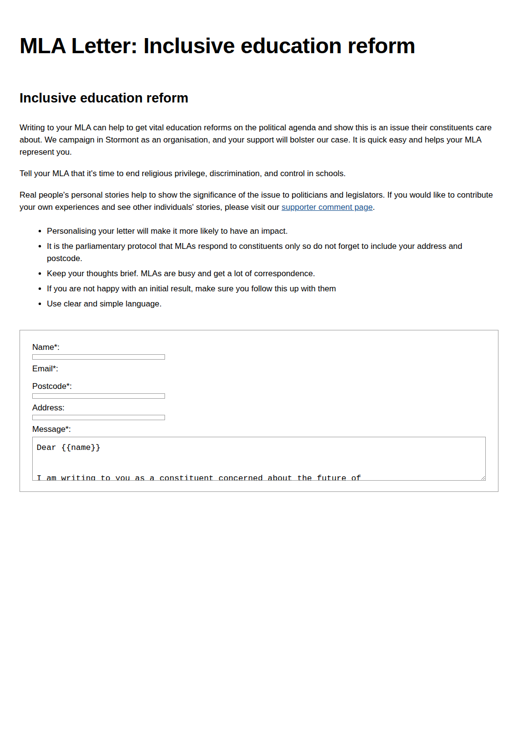MLA Letter: Inclusive education reform
Inclusive education reform
Writing to your MLA can help to get vital education reforms on the political agenda and show this is an issue their constituents care about. We campaign in Stormont as an organisation, and your support will bolster our case. It is quick easy and helps your MLA represent you.
Tell your MLA that it's time to end religious privilege, discrimination, and control in schools.
Real people's personal stories help to show the significance of the issue to politicians and legislators. If you would like to contribute your own experiences and see other individuals' stories, please visit our supporter comment page.
Personalising your letter will make it more likely to have an impact.
It is the parliamentary protocol that MLAs respond to constituents only so do not forget to include your address and postcode.
Keep your thoughts brief. MLAs are busy and get a lot of correspondence.
If you are not happy with an initial result, make sure you follow this up with them
Use clear and simple language.
Name*:
Email*:
Postcode*:
Address:
Message*:
Dear {{name}} I am writing to you as a constituent concerned about the future of